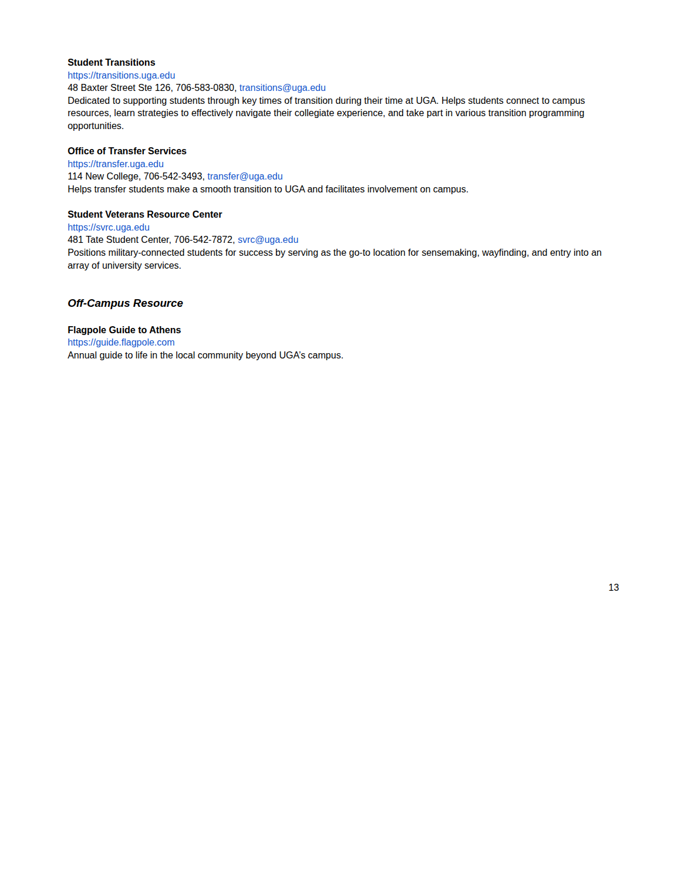Student Transitions
https://transitions.uga.edu
48 Baxter Street Ste 126, 706-583-0830, transitions@uga.edu
Dedicated to supporting students through key times of transition during their time at UGA. Helps students connect to campus resources, learn strategies to effectively navigate their collegiate experience, and take part in various transition programming opportunities.
Office of Transfer Services
https://transfer.uga.edu
114 New College, 706-542-3493, transfer@uga.edu
Helps transfer students make a smooth transition to UGA and facilitates involvement on campus.
Student Veterans Resource Center
https://svrc.uga.edu
481 Tate Student Center, 706-542-7872, svrc@uga.edu
Positions military-connected students for success by serving as the go-to location for sensemaking, wayfinding, and entry into an array of university services.
Off-Campus Resource
Flagpole Guide to Athens
https://guide.flagpole.com
Annual guide to life in the local community beyond UGA’s campus.
13